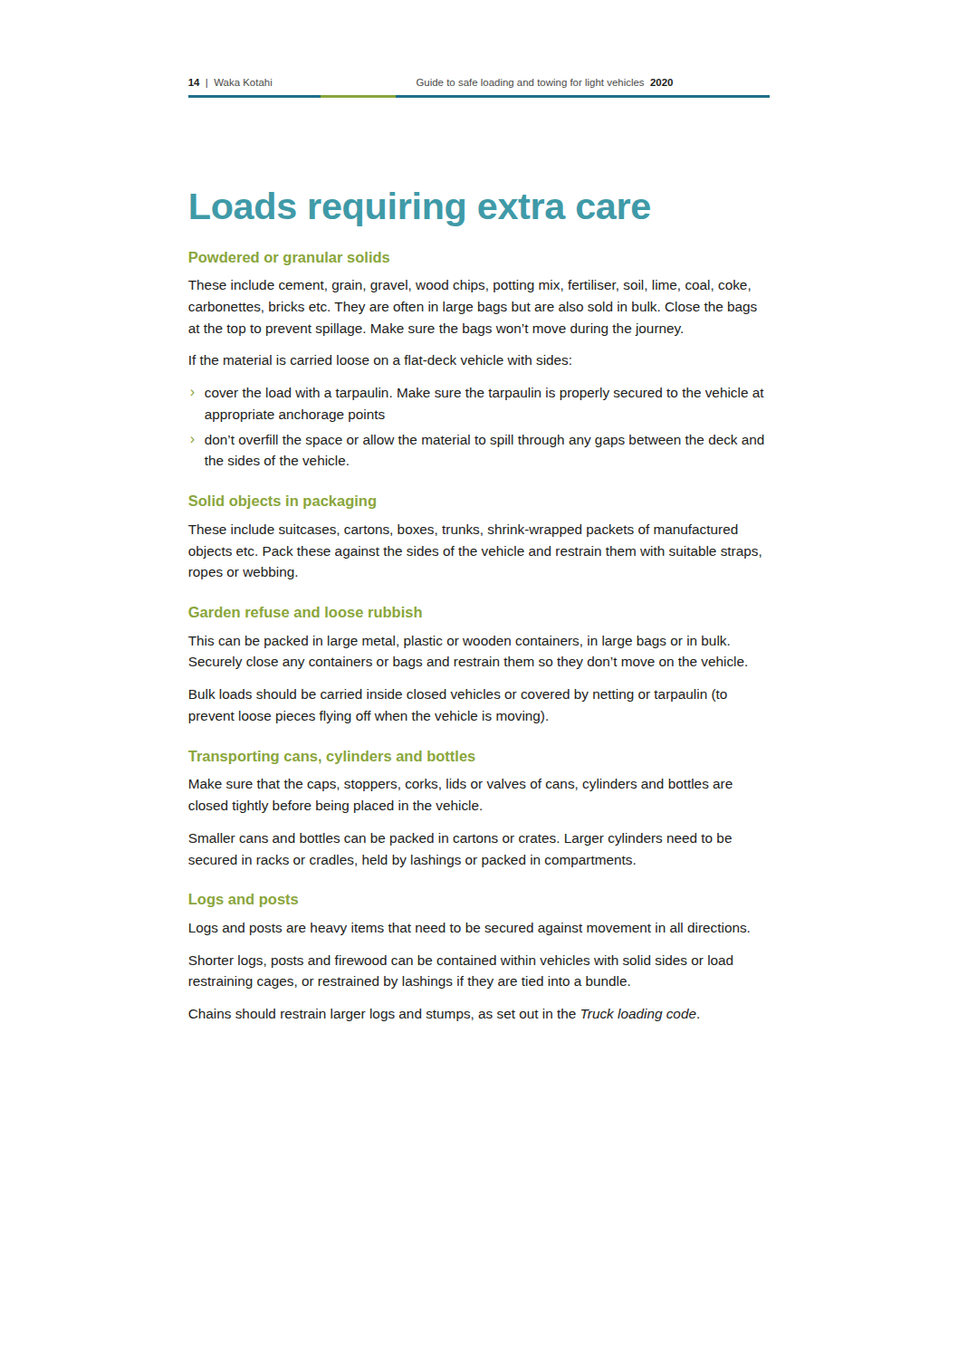14 | Waka Kotahi
Guide to safe loading and towing for light vehicles 2020
Loads requiring extra care
Powdered or granular solids
These include cement, grain, gravel, wood chips, potting mix, fertiliser, soil, lime, coal, coke, carbonettes, bricks etc. They are often in large bags but are also sold in bulk. Close the bags at the top to prevent spillage. Make sure the bags won’t move during the journey.
If the material is carried loose on a flat-deck vehicle with sides:
cover the load with a tarpaulin. Make sure the tarpaulin is properly secured to the vehicle at appropriate anchorage points
don’t overfill the space or allow the material to spill through any gaps between the deck and the sides of the vehicle.
Solid objects in packaging
These include suitcases, cartons, boxes, trunks, shrink-wrapped packets of manufactured objects etc. Pack these against the sides of the vehicle and restrain them with suitable straps, ropes or webbing.
Garden refuse and loose rubbish
This can be packed in large metal, plastic or wooden containers, in large bags or in bulk. Securely close any containers or bags and restrain them so they don’t move on the vehicle.
Bulk loads should be carried inside closed vehicles or covered by netting or tarpaulin (to prevent loose pieces flying off when the vehicle is moving).
Transporting cans, cylinders and bottles
Make sure that the caps, stoppers, corks, lids or valves of cans, cylinders and bottles are closed tightly before being placed in the vehicle.
Smaller cans and bottles can be packed in cartons or crates. Larger cylinders need to be secured in racks or cradles, held by lashings or packed in compartments.
Logs and posts
Logs and posts are heavy items that need to be secured against movement in all directions.
Shorter logs, posts and firewood can be contained within vehicles with solid sides or load restraining cages, or restrained by lashings if they are tied into a bundle.
Chains should restrain larger logs and stumps, as set out in the Truck loading code.